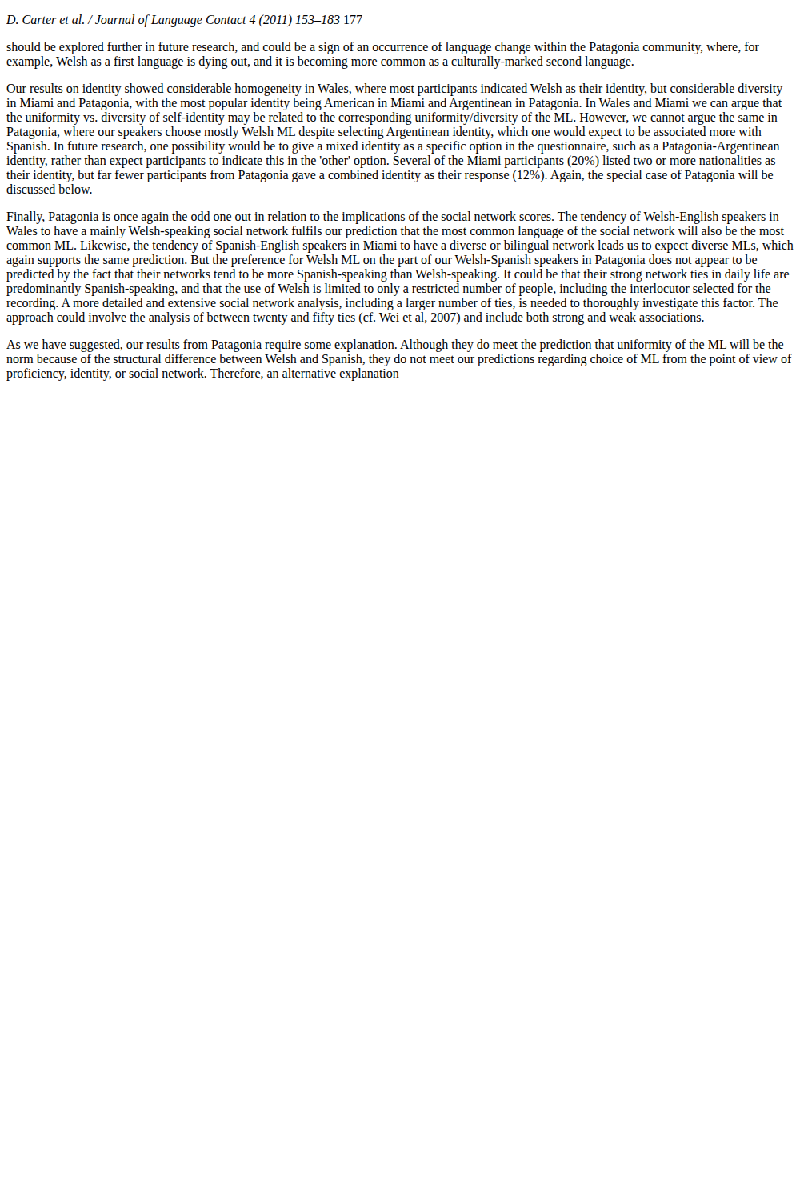D. Carter et al. / Journal of Language Contact 4 (2011) 153–183 177
should be explored further in future research, and could be a sign of an occurrence of language change within the Patagonia community, where, for example, Welsh as a first language is dying out, and it is becoming more common as a culturally-marked second language.
Our results on identity showed considerable homogeneity in Wales, where most participants indicated Welsh as their identity, but considerable diversity in Miami and Patagonia, with the most popular identity being American in Miami and Argentinean in Patagonia. In Wales and Miami we can argue that the uniformity vs. diversity of self-identity may be related to the corresponding uniformity/diversity of the ML. However, we cannot argue the same in Patagonia, where our speakers choose mostly Welsh ML despite selecting Argentinean identity, which one would expect to be associated more with Spanish. In future research, one possibility would be to give a mixed identity as a specific option in the questionnaire, such as a Patagonia-Argentinean identity, rather than expect participants to indicate this in the 'other' option. Several of the Miami participants (20%) listed two or more nationalities as their identity, but far fewer participants from Patagonia gave a combined identity as their response (12%). Again, the special case of Patagonia will be discussed below.
Finally, Patagonia is once again the odd one out in relation to the implications of the social network scores. The tendency of Welsh-English speakers in Wales to have a mainly Welsh-speaking social network fulfils our prediction that the most common language of the social network will also be the most common ML. Likewise, the tendency of Spanish-English speakers in Miami to have a diverse or bilingual network leads us to expect diverse MLs, which again supports the same prediction. But the preference for Welsh ML on the part of our Welsh-Spanish speakers in Patagonia does not appear to be predicted by the fact that their networks tend to be more Spanish-speaking than Welsh-speaking. It could be that their strong network ties in daily life are predominantly Spanish-speaking, and that the use of Welsh is limited to only a restricted number of people, including the interlocutor selected for the recording. A more detailed and extensive social network analysis, including a larger number of ties, is needed to thoroughly investigate this factor. The approach could involve the analysis of between twenty and fifty ties (cf. Wei et al, 2007) and include both strong and weak associations.
As we have suggested, our results from Patagonia require some explanation. Although they do meet the prediction that uniformity of the ML will be the norm because of the structural difference between Welsh and Spanish, they do not meet our predictions regarding choice of ML from the point of view of proficiency, identity, or social network. Therefore, an alternative explanation